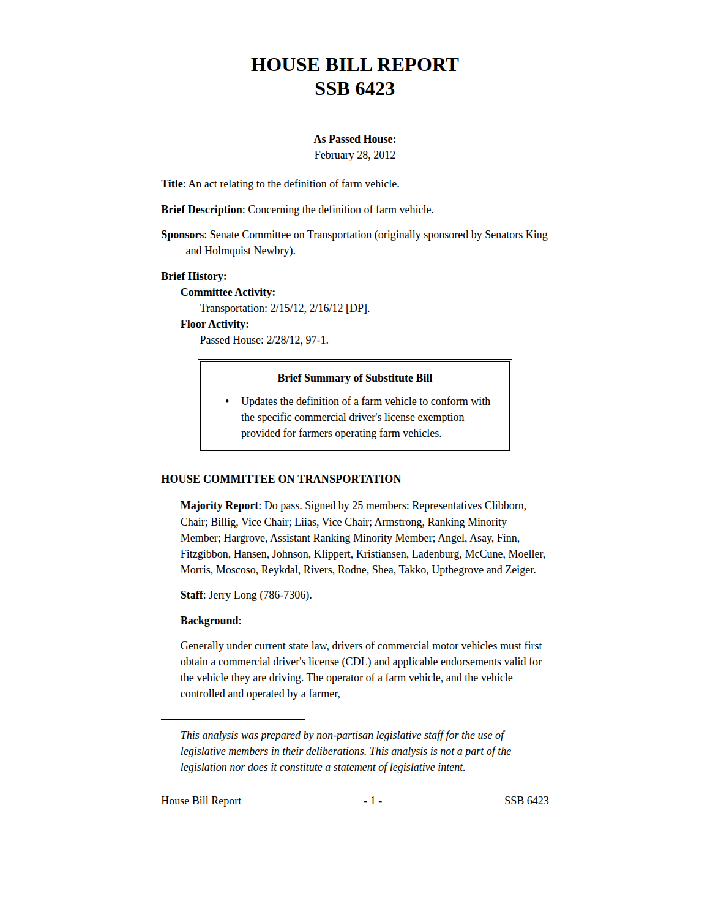HOUSE BILL REPORTSSB 6423
As Passed House: February 28, 2012
Title: An act relating to the definition of farm vehicle.
Brief Description: Concerning the definition of farm vehicle.
Sponsors: Senate Committee on Transportation (originally sponsored by Senators King and Holmquist Newbry).
Brief History:
Committee Activity:
Transportation: 2/15/12, 2/16/12 [DP].
Floor Activity:
Passed House: 2/28/12, 97-1.
Brief Summary of Substitute Bill
Updates the definition of a farm vehicle to conform with the specific commercial driver's license exemption provided for farmers operating farm vehicles.
HOUSE COMMITTEE ON TRANSPORTATION
Majority Report: Do pass. Signed by 25 members: Representatives Clibborn, Chair; Billig, Vice Chair; Liias, Vice Chair; Armstrong, Ranking Minority Member; Hargrove, Assistant Ranking Minority Member; Angel, Asay, Finn, Fitzgibbon, Hansen, Johnson, Klippert, Kristiansen, Ladenburg, McCune, Moeller, Morris, Moscoso, Reykdal, Rivers, Rodne, Shea, Takko, Upthegrove and Zeiger.
Staff: Jerry Long (786-7306).
Background:
Generally under current state law, drivers of commercial motor vehicles must first obtain a commercial driver's license (CDL) and applicable endorsements valid for the vehicle they are driving. The operator of a farm vehicle, and the vehicle controlled and operated by a farmer,
This analysis was prepared by non-partisan legislative staff for the use of legislative members in their deliberations. This analysis is not a part of the legislation nor does it constitute a statement of legislative intent.
House Bill Report - 1 - SSB 6423